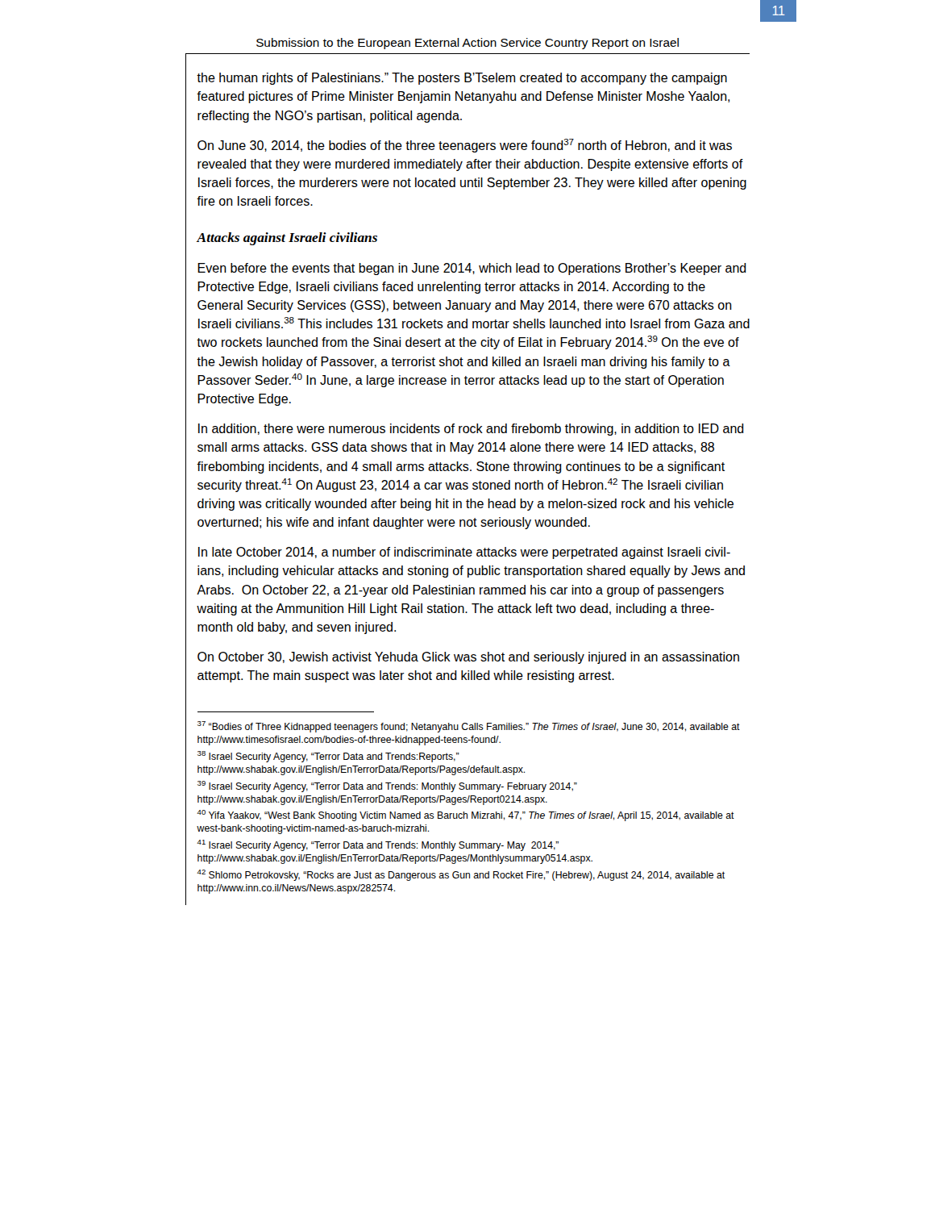11
Submission to the European External Action Service Country Report on Israel
the human rights of Palestinians.” The posters B’Tselem created to accompany the campaign featured pictures of Prime Minister Benjamin Netanyahu and Defense Minister Moshe Yaalon, reflecting the NGO’s partisan, political agenda.
On June 30, 2014, the bodies of the three teenagers were found37 north of Hebron, and it was revealed that they were murdered immediately after their abduction. Despite extensive efforts of Israeli forces, the murderers were not located until September 23. They were killed after opening fire on Israeli forces.
Attacks against Israeli civilians
Even before the events that began in June 2014, which lead to Operations Brother’s Keeper and Protective Edge, Israeli civilians faced unrelenting terror attacks in 2014. According to the General Security Services (GSS), between January and May 2014, there were 670 attacks on Israeli civilians.38 This includes 131 rockets and mortar shells launched into Israel from Gaza and two rockets launched from the Sinai desert at the city of Eilat in February 2014.39 On the eve of the Jewish holiday of Passover, a terrorist shot and killed an Israeli man driving his family to a Passover Seder.40 In June, a large increase in terror attacks lead up to the start of Operation Protective Edge.
In addition, there were numerous incidents of rock and firebomb throwing, in addition to IED and small arms attacks. GSS data shows that in May 2014 alone there were 14 IED attacks, 88 firebombing incidents, and 4 small arms attacks. Stone throwing continues to be a signifi­cant security threat.41 On August 23, 2014 a car was stoned north of Hebron.42 The Israeli ci­vilian driving was critically wounded after being hit in the head by a melon-sized rock and his vehicle overturned; his wife and infant daughter were not seriously wounded.
In late October 2014, a number of indiscriminate attacks were perpetrated against Israeli civil­ians, including vehicular attacks and stoning of public transportation shared equally by Jews and Arabs. On October 22, a 21-year old Palestinian rammed his car into a group of passen­gers waiting at the Ammunition Hill Light Rail station. The attack left two dead, including a three-month old baby, and seven injured.
On October 30, Jewish activist Yehuda Glick was shot and seriously injured in an assassina­tion attempt. The main suspect was later shot and killed while resisting arrest.
37 “Bodies of Three Kidnapped teenagers found; Netanyahu Calls Families.” The Times of Israel, June 30, 2014, available at http://www.timesofisrael.com/bodies-of-three-kidnapped-teens-found/.
38 Israel Security Agency, “Terror Data and Trends:Reports,”
http://www.shabak.gov.il/English/EnTerrorData/Reports/Pages/default.aspx.
39 Israel Security Agency, “Terror Data and Trends: Monthly Summary- February 2014,”
http://www.shabak.gov.il/English/EnTerrorData/Reports/Pages/Report0214.aspx.
40 Yifa Yaakov, “West Bank Shooting Victim Named as Baruch Mizrahi, 47,” The Times of Israel, April 15, 2014, available at west-bank-shooting-victim-named-as-baruch-mizrahi.
41 Israel Security Agency, “Terror Data and Trends: Monthly Summary- May 2014,”
http://www.shabak.gov.il/English/EnTerrorData/Reports/Pages/Monthlysummary0514.aspx.
42 Shlomo Petrokovsky, “Rocks are Just as Dangerous as Gun and Rocket Fire,” (Hebrew), August 24, 2014, available at http://www.inn.co.il/News/News.aspx/282574.